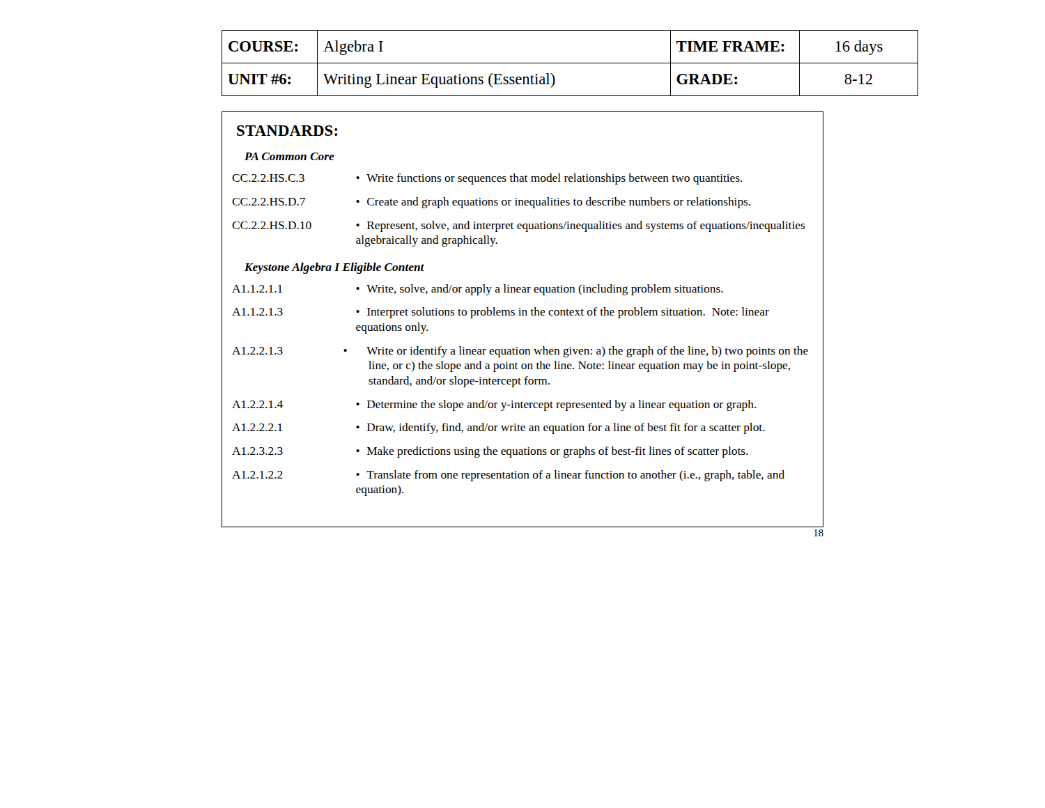| COURSE: | Algebra I | TIME FRAME: | 16 days |
| UNIT #6: | Writing Linear Equations (Essential) | GRADE: | 8-12 |
STANDARDS:
PA Common Core
| CC.2.2.HS.C.3 | • Write functions or sequences that model relationships between two quantities. |
| CC.2.2.HS.D.7 | • Create and graph equations or inequalities to describe numbers or relationships. |
| CC.2.2.HS.D.10 | • Represent, solve, and interpret equations/inequalities and systems of equations/inequalities algebraically and graphically. |
Keystone Algebra I Eligible Content
| A1.1.2.1.1 | • Write, solve, and/or apply a linear equation (including problem situations. |
| A1.1.2.1.3 | • Interpret solutions to problems in the context of the problem situation. Note: linear equations only. |
| A1.2.2.1.3 | • Write or identify a linear equation when given: a) the graph of the line, b) two points on the line, or c) the slope and a point on the line. Note: linear equation may be in point-slope, standard, and/or slope-intercept form. |
| A1.2.2.1.4 | • Determine the slope and/or y-intercept represented by a linear equation or graph. |
| A1.2.2.2.1 | • Draw, identify, find, and/or write an equation for a line of best fit for a scatter plot. |
| A1.2.3.2.3 | • Make predictions using the equations or graphs of best-fit lines of scatter plots. |
| A1.2.1.2.2 | • Translate from one representation of a linear function to another (i.e., graph, table, and equation). |
18